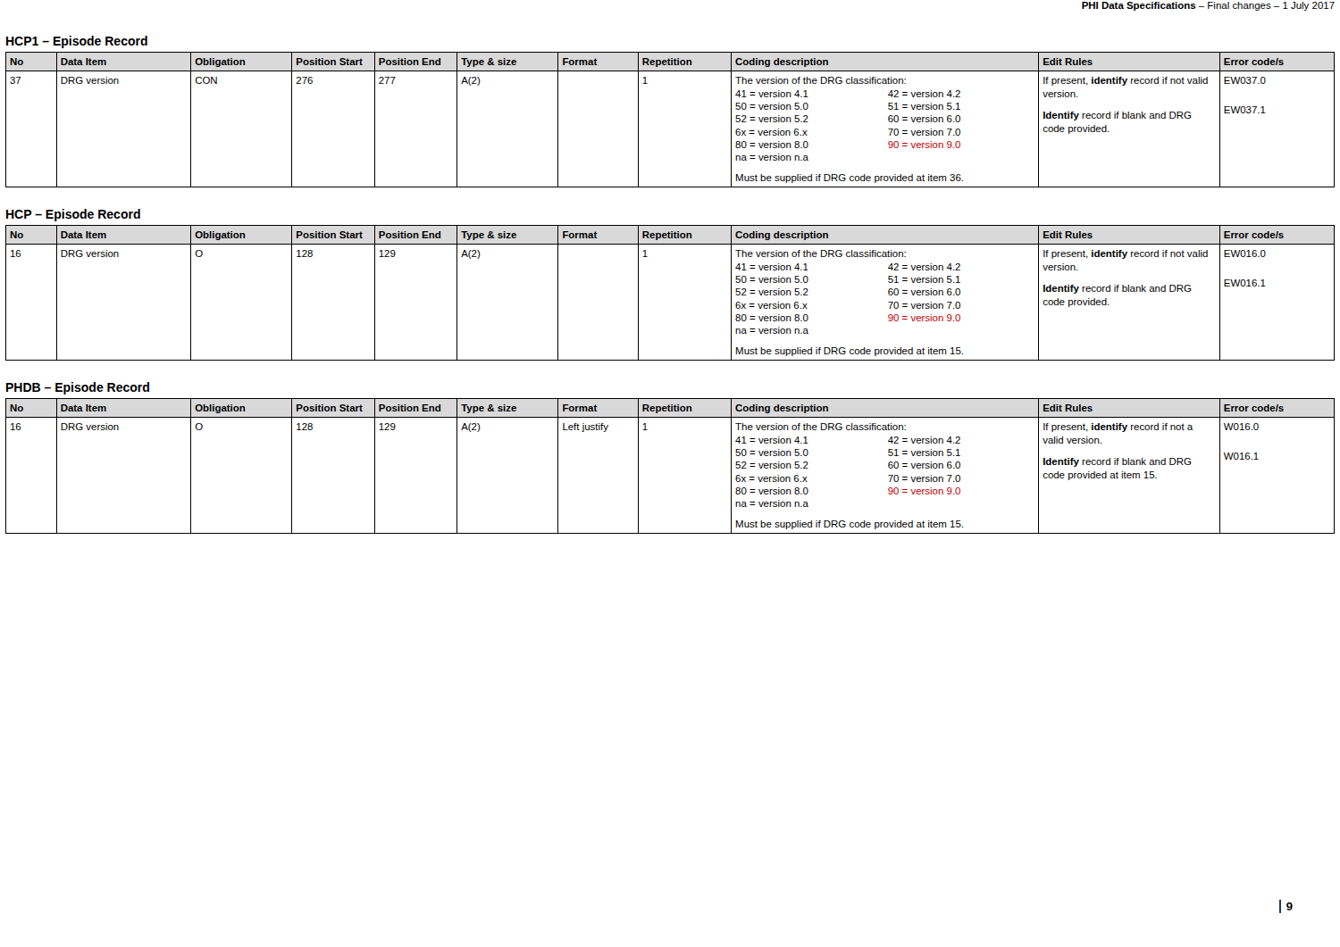PHI Data Specifications – Final changes – 1 July 2017
HCP1 – Episode Record
| No | Data Item | Obligation | Position Start | Position End | Type & size | Format | Repetition | Coding description | Edit Rules | Error code/s |
| --- | --- | --- | --- | --- | --- | --- | --- | --- | --- | --- |
| 37 | DRG version | CON | 276 | 277 | A(2) | | 1 | The version of the DRG classification: 41 = version 4.1 42 = version 4.2 50 = version 5.0 51 = version 5.1 52 = version 5.2 60 = version 6.0 6x = version 6.x 70 = version 7.0 80 = version 8.0 90 = version 9.0 na = version n.a Must be supplied if DRG code provided at item 36. | If present, identify record if not valid version. Identify record if blank and DRG code provided. | EW037.0 EW037.1 |
HCP – Episode Record
| No | Data Item | Obligation | Position Start | Position End | Type & size | Format | Repetition | Coding description | Edit Rules | Error code/s |
| --- | --- | --- | --- | --- | --- | --- | --- | --- | --- | --- |
| 16 | DRG version | O | 128 | 129 | A(2) | | 1 | The version of the DRG classification: 41 = version 4.1 42 = version 4.2 50 = version 5.0 51 = version 5.1 52 = version 5.2 60 = version 6.0 6x = version 6.x 70 = version 7.0 80 = version 8.0 90 = version 9.0 na = version n.a Must be supplied if DRG code provided at item 15. | If present, identify record if not valid version. Identify record if blank and DRG code provided. | EW016.0 EW016.1 |
PHDB – Episode Record
| No | Data Item | Obligation | Position Start | Position End | Type & size | Format | Repetition | Coding description | Edit Rules | Error code/s |
| --- | --- | --- | --- | --- | --- | --- | --- | --- | --- | --- |
| 16 | DRG version | O | 128 | 129 | A(2) | Left justify | 1 | The version of the DRG classification: 41 = version 4.1 42 = version 4.2 50 = version 5.0 51 = version 5.1 52 = version 5.2 60 = version 6.0 6x = version 6.x 70 = version 7.0 80 = version 8.0 90 = version 9.0 na = version n.a Must be supplied if DRG code provided at item 15. | If present, identify record if not a valid version. Identify record if blank and DRG code provided at item 15. | W016.0 W016.1 |
9